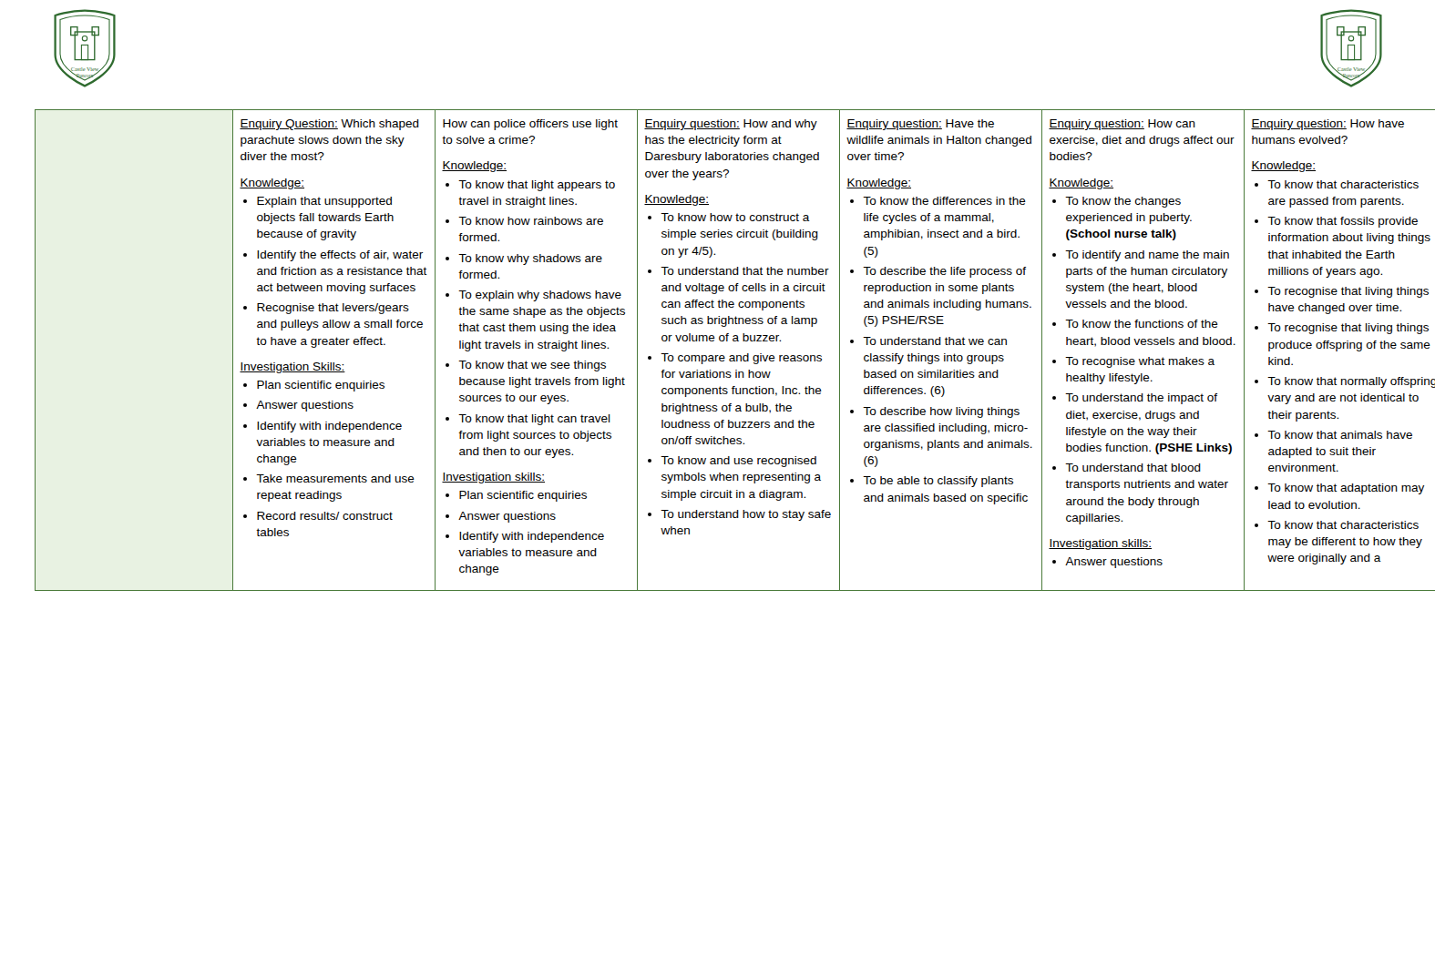Castle View Runcorn
Castle View Runcorn
| | Enquiry Question: Which shaped parachute slows down the sky diver the most? Knowledge: Explain that unsupported objects fall towards Earth because of gravity Identify the effects of air, water and friction as a resistance that act between moving surfaces Recognise that levers/gears and pulleys allow a small force to have a greater effect. Investigation Skills: Plan scientific enquiries Answer questions Identify with independence variables to measure and change Take measurements and use repeat readings Record results/ construct tables | How can police officers use light to solve a crime? Knowledge: To know that light appears to travel in straight lines. To know how rainbows are formed. To know why shadows are formed. To explain why shadows have the same shape as the objects that cast them using the idea light travels in straight lines. To know that we see things because light travels from light sources to our eyes. To know that light can travel from light sources to objects and then to our eyes. Investigation skills: Plan scientific enquiries Answer questions Identify with independence variables to measure and change | Enquiry question: How and why has the electricity form at Daresbury laboratories changed over the years? Knowledge: To know how to construct a simple series circuit (building on yr 4/5). To understand that the number and voltage of cells in a circuit can affect the components such as brightness of a lamp or volume of a buzzer. To compare and give reasons for variations in how components function, Inc. the brightness of a bulb, the loudness of buzzers and the on/off switches. To know and use recognised symbols when representing a simple circuit in a diagram. To understand how to stay safe when | Enquiry question: Have the wildlife animals in Halton changed over time? Knowledge: To know the differences in the life cycles of a mammal, amphibian, insect and a bird. (5) To describe the life process of reproduction in some plants and animals including humans. (5) PSHE/RSE To understand that we can classify things into groups based on similarities and differences. (6) To describe how living things are classified including, micro-organisms, plants and animals. (6) To be able to classify plants and animals based on specific | Enquiry question: How can exercise, diet and drugs affect our bodies? Knowledge: To know the changes experienced in puberty. (School nurse talk) To identify and name the main parts of the human circulatory system (the heart, blood vessels and the blood. To know the functions of the heart, blood vessels and blood. To recognise what makes a healthy lifestyle. To understand the impact of diet, exercise, drugs and lifestyle on the way their bodies function. (PSHE Links) To understand that blood transports nutrients and water around the body through capillaries. Investigation skills: Answer questions | Enquiry question: How have humans evolved? Knowledge: To know that characteristics are passed from parents. To know that fossils provide information about living things that inhabited the Earth millions of years ago. To recognise that living things have changed over time. To recognise that living things produce offspring of the same kind. To know that normally offspring vary and are not identical to their parents. To know that animals have adapted to suit their environment. To know that adaptation may lead to evolution. To know that characteristics may be different to how they were originally and a |